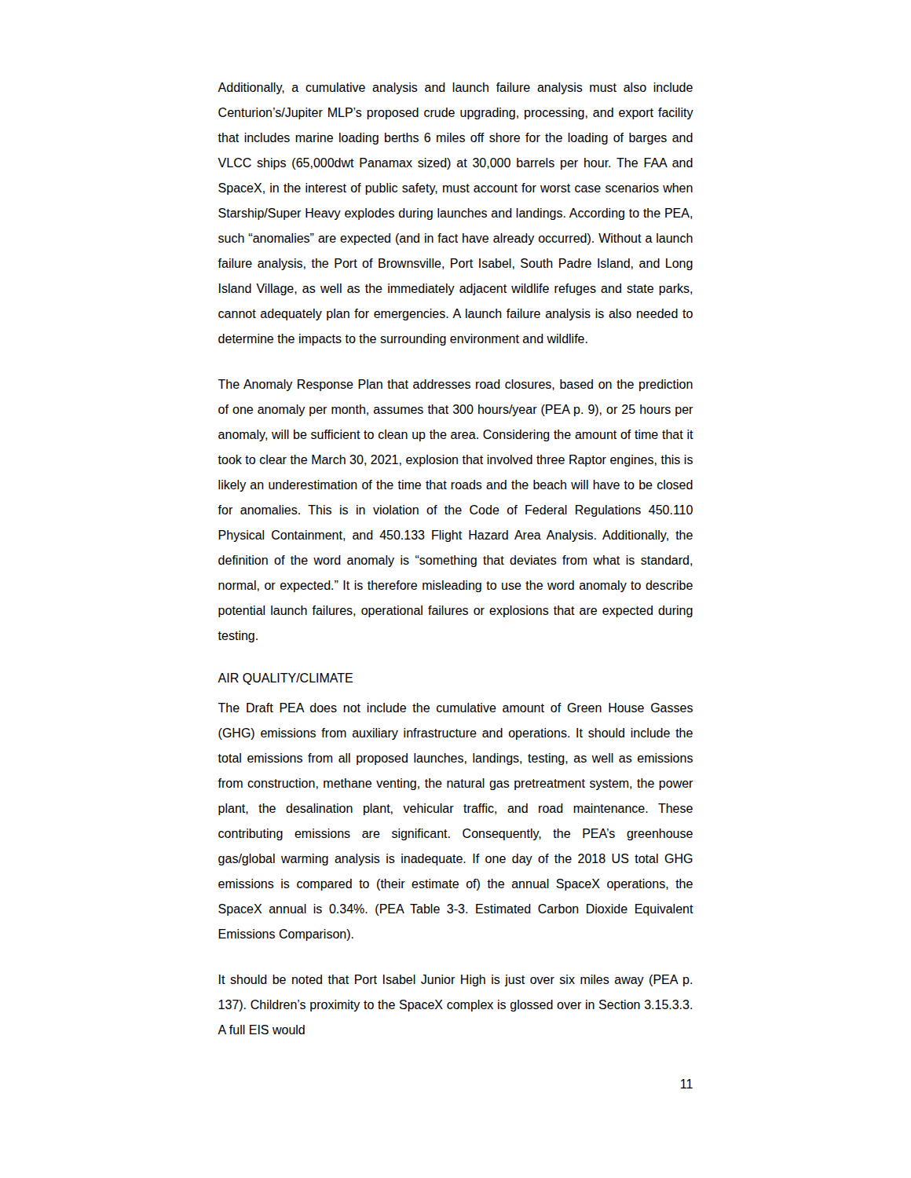Additionally, a cumulative analysis and launch failure analysis must also include Centurion’s/Jupiter MLP’s proposed crude upgrading, processing, and export facility that includes marine loading berths 6 miles off shore for the loading of barges and VLCC ships (65,000dwt Panamax sized) at 30,000 barrels per hour. The FAA and SpaceX, in the interest of public safety, must account for worst case scenarios when Starship/Super Heavy explodes during launches and landings. According to the PEA, such “anomalies” are expected (and in fact have already occurred). Without a launch failure analysis, the Port of Brownsville, Port Isabel, South Padre Island, and Long Island Village, as well as the immediately adjacent wildlife refuges and state parks, cannot adequately plan for emergencies. A launch failure analysis is also needed to determine the impacts to the surrounding environment and wildlife.
The Anomaly Response Plan that addresses road closures, based on the prediction of one anomaly per month, assumes that 300 hours/year (PEA p. 9), or 25 hours per anomaly, will be sufficient to clean up the area. Considering the amount of time that it took to clear the March 30, 2021, explosion that involved three Raptor engines, this is likely an underestimation of the time that roads and the beach will have to be closed for anomalies. This is in violation of the Code of Federal Regulations 450.110 Physical Containment, and 450.133 Flight Hazard Area Analysis. Additionally, the definition of the word anomaly is “something that deviates from what is standard, normal, or expected.” It is therefore misleading to use the word anomaly to describe potential launch failures, operational failures or explosions that are expected during testing.
AIR QUALITY/CLIMATE
The Draft PEA does not include the cumulative amount of Green House Gasses (GHG) emissions from auxiliary infrastructure and operations. It should include the total emissions from all proposed launches, landings, testing, as well as emissions from construction, methane venting, the natural gas pretreatment system, the power plant, the desalination plant, vehicular traffic, and road maintenance. These contributing emissions are significant. Consequently, the PEA’s greenhouse gas/global warming analysis is inadequate. If one day of the 2018 US total GHG emissions is compared to (their estimate of) the annual SpaceX operations, the SpaceX annual is 0.34%. (PEA Table 3-3. Estimated Carbon Dioxide Equivalent Emissions Comparison).
It should be noted that Port Isabel Junior High is just over six miles away (PEA p. 137). Children’s proximity to the SpaceX complex is glossed over in Section 3.15.3.3. A full EIS would
11